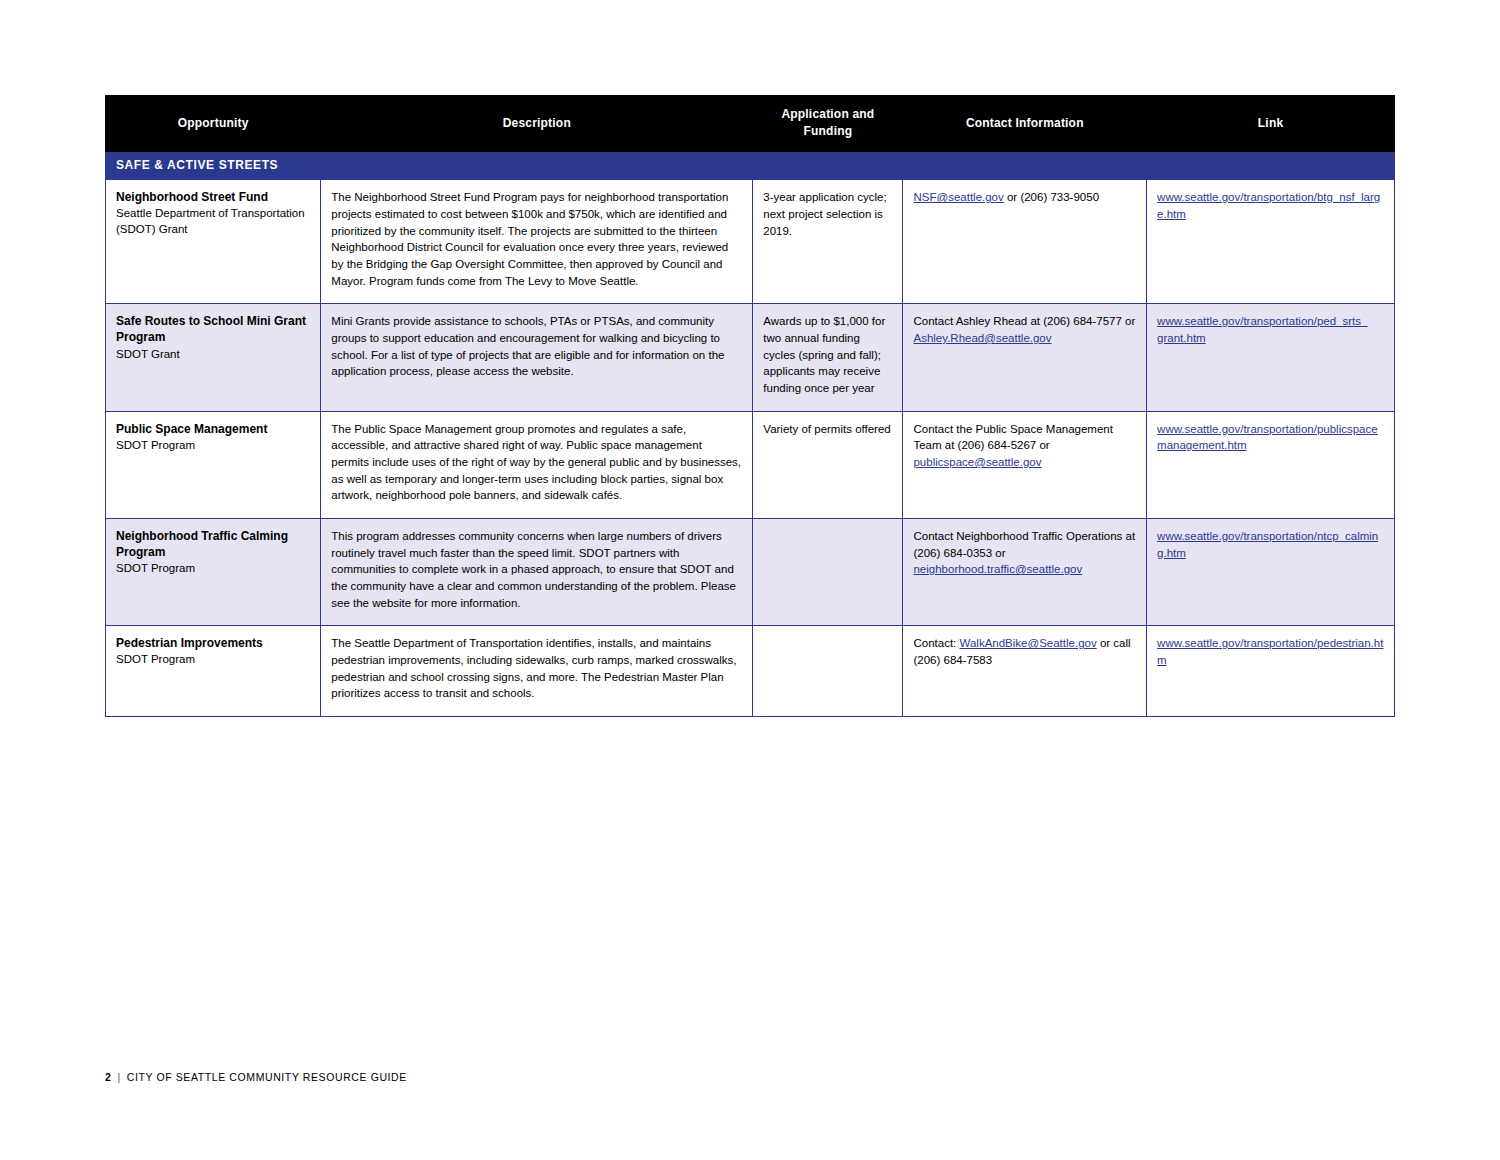| Opportunity | Description | Application and Funding | Contact Information | Link |
| --- | --- | --- | --- | --- |
| SAFE & ACTIVE STREETS |
| Neighborhood Street Fund Seattle Department of Transportation (SDOT) Grant | The Neighborhood Street Fund Program pays for neighborhood transportation projects estimated to cost between $100k and $750k, which are identified and prioritized by the community itself. The projects are submitted to the thirteen Neighborhood District Council for evaluation once every three years, reviewed by the Bridging the Gap Oversight Committee, then approved by Council and Mayor. Program funds come from The Levy to Move Seattle. | 3-year application cycle; next project selection is 2019. | NSF@seattle.gov or (206) 733-9050 | www.seattle.gov/transportation/btg_nsf_large.htm |
| Safe Routes to School Mini Grant Program SDOT Grant | Mini Grants provide assistance to schools, PTAs or PTSAs, and community groups to support education and encouragement for walking and bicycling to school. For a list of type of projects that are eligible and for information on the application process, please access the website. | Awards up to $1,000 for two annual funding cycles (spring and fall); applicants may receive funding once per year | Contact Ashley Rhead at (206) 684-7577 or Ashley.Rhead@seattle.gov | www.seattle.gov/transportation/ped_srts_ grant.htm |
| Public Space Management SDOT Program | The Public Space Management group promotes and regulates a safe, accessible, and attractive shared right of way. Public space management permits include uses of the right of way by the general public and by businesses, as well as temporary and longer-term uses including block parties, signal box artwork, neighborhood pole banners, and sidewalk cafés. | Variety of permits offered | Contact the Public Space Management Team at (206) 684-5267 or publicspace@seattle.gov | www.seattle.gov/transportation/publicspacemanagement.htm |
| Neighborhood Traffic Calming Program SDOT Program | This program addresses community concerns when large numbers of drivers routinely travel much faster than the speed limit. SDOT partners with communities to complete work in a phased approach, to ensure that SDOT and the community have a clear and common understanding of the problem. Please see the website for more information. | | Contact Neighborhood Traffic Operations at (206) 684-0353 or neighborhood.traffic@seattle.gov | www.seattle.gov/transportation/ntcp_calming.htm |
| Pedestrian Improvements SDOT Program | The Seattle Department of Transportation identifies, installs, and maintains pedestrian improvements, including sidewalks, curb ramps, marked crosswalks, pedestrian and school crossing signs, and more. The Pedestrian Master Plan prioritizes access to transit and schools. | | Contact: WalkAndBike@Seattle.gov or call (206) 684-7583 | www.seattle.gov/transportation/pedestrian.htm |
2|CITY OF SEATTLE COMMUNITY RESOURCE GUIDE